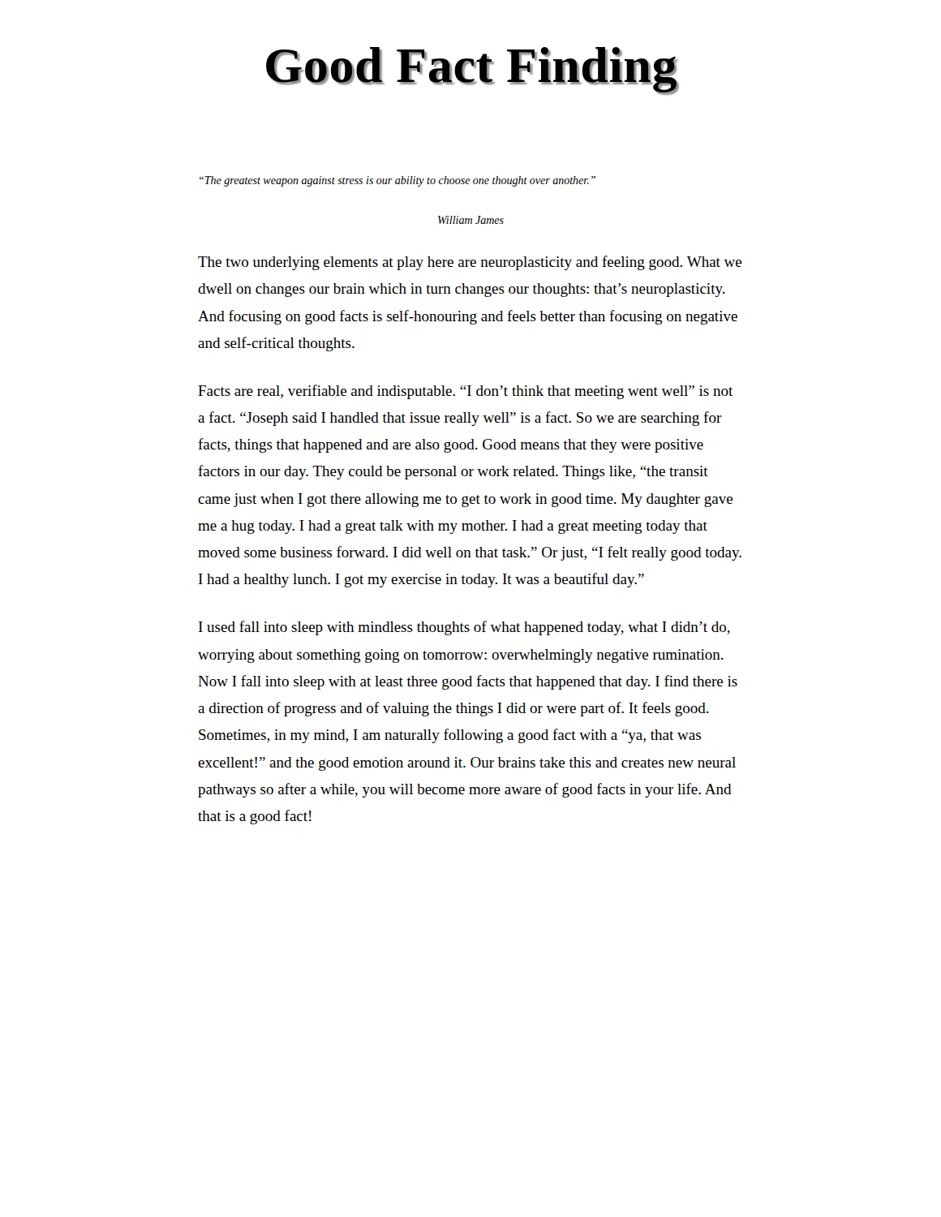Good Fact Finding
“The greatest weapon against stress is our ability to choose one thought over another.”
William James
The two underlying elements at play here are neuroplasticity and feeling good. What we dwell on changes our brain which in turn changes our thoughts: that’s neuroplasticity. And focusing on good facts is self-honouring and feels better than focusing on negative and self-critical thoughts.
Facts are real, verifiable and indisputable. “I don’t think that meeting went well” is not a fact. “Joseph said I handled that issue really well” is a fact. So we are searching for facts, things that happened and are also good. Good means that they were positive factors in our day. They could be personal or work related. Things like, “the transit came just when I got there allowing me to get to work in good time. My daughter gave me a hug today. I had a great talk with my mother. I had a great meeting today that moved some business forward. I did well on that task.” Or just, “I felt really good today. I had a healthy lunch. I got my exercise in today. It was a beautiful day.”
I used fall into sleep with mindless thoughts of what happened today, what I didn’t do, worrying about something going on tomorrow: overwhelmingly negative rumination. Now I fall into sleep with at least three good facts that happened that day. I find there is a direction of progress and of valuing the things I did or were part of. It feels good. Sometimes, in my mind, I am naturally following a good fact with a “ya, that was excellent!” and the good emotion around it. Our brains take this and creates new neural pathways so after a while, you will become more aware of good facts in your life. And that is a good fact!